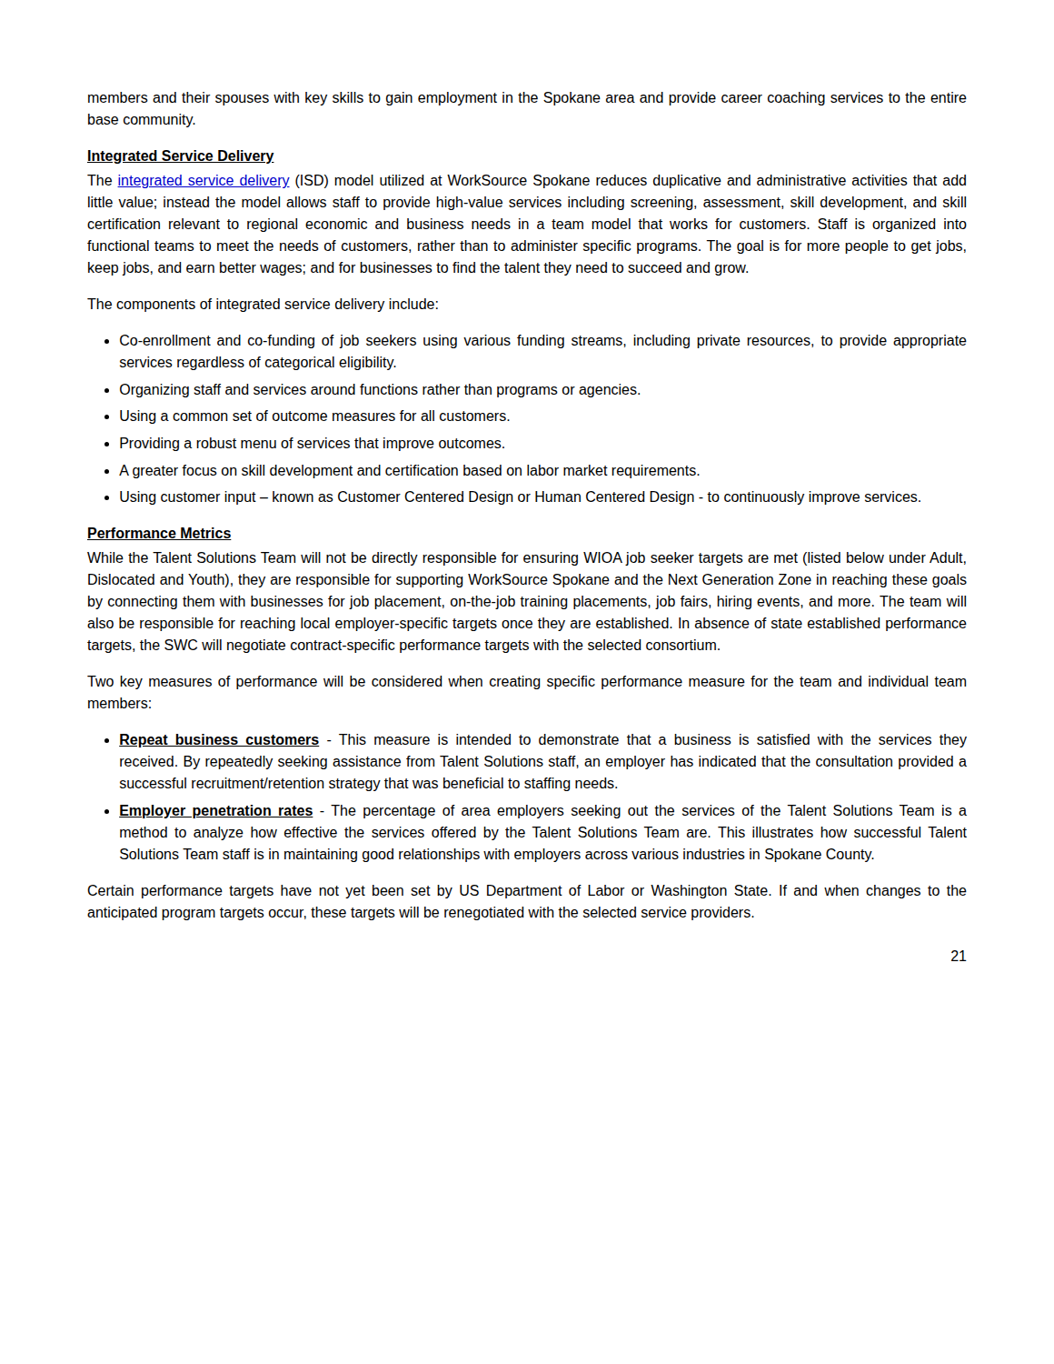members and their spouses with key skills to gain employment in the Spokane area and provide career coaching services to the entire base community.
Integrated Service Delivery
The integrated service delivery (ISD) model utilized at WorkSource Spokane reduces duplicative and administrative activities that add little value; instead the model allows staff to provide high-value services including screening, assessment, skill development, and skill certification relevant to regional economic and business needs in a team model that works for customers. Staff is organized into functional teams to meet the needs of customers, rather than to administer specific programs. The goal is for more people to get jobs, keep jobs, and earn better wages; and for businesses to find the talent they need to succeed and grow.
The components of integrated service delivery include:
Co-enrollment and co-funding of job seekers using various funding streams, including private resources, to provide appropriate services regardless of categorical eligibility.
Organizing staff and services around functions rather than programs or agencies.
Using a common set of outcome measures for all customers.
Providing a robust menu of services that improve outcomes.
A greater focus on skill development and certification based on labor market requirements.
Using customer input – known as Customer Centered Design or Human Centered Design - to continuously improve services.
Performance Metrics
While the Talent Solutions Team will not be directly responsible for ensuring WIOA job seeker targets are met (listed below under Adult, Dislocated and Youth), they are responsible for supporting WorkSource Spokane and the Next Generation Zone in reaching these goals by connecting them with businesses for job placement, on-the-job training placements, job fairs, hiring events, and more. The team will also be responsible for reaching local employer-specific targets once they are established. In absence of state established performance targets, the SWC will negotiate contract-specific performance targets with the selected consortium.
Two key measures of performance will be considered when creating specific performance measure for the team and individual team members:
Repeat business customers - This measure is intended to demonstrate that a business is satisfied with the services they received. By repeatedly seeking assistance from Talent Solutions staff, an employer has indicated that the consultation provided a successful recruitment/retention strategy that was beneficial to staffing needs.
Employer penetration rates - The percentage of area employers seeking out the services of the Talent Solutions Team is a method to analyze how effective the services offered by the Talent Solutions Team are. This illustrates how successful Talent Solutions Team staff is in maintaining good relationships with employers across various industries in Spokane County.
Certain performance targets have not yet been set by US Department of Labor or Washington State. If and when changes to the anticipated program targets occur, these targets will be renegotiated with the selected service providers.
21